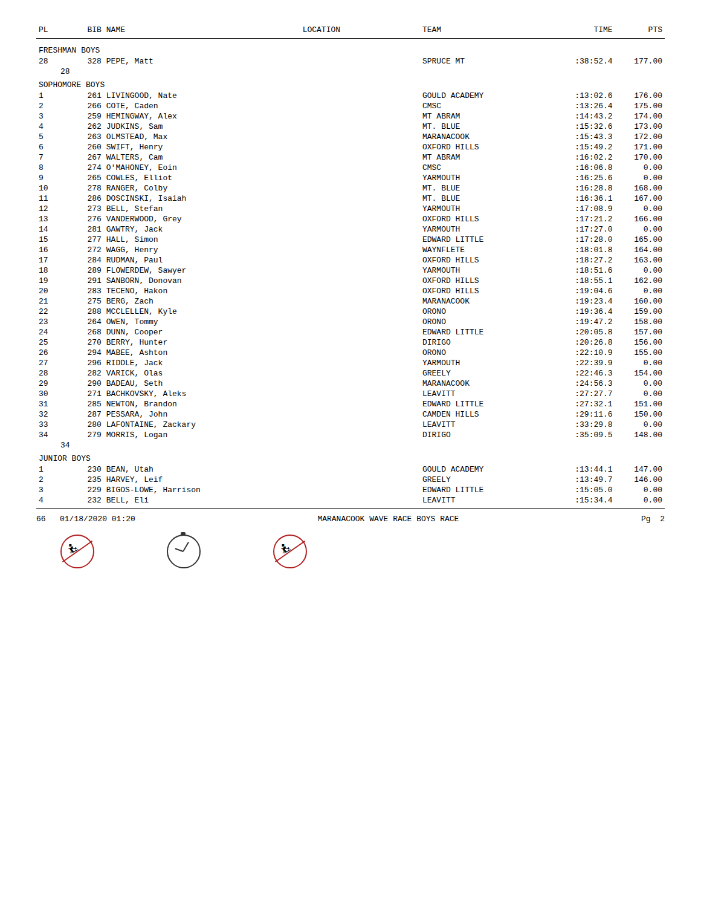| PL | BIB | NAME | LOCATION | TEAM | TIME | PTS |
| --- | --- | --- | --- | --- | --- | --- |
| FRESHMAN BOYS |
| 28 | 328 | PEPE, Matt | | SPRUCE MT | :38:52.4 | 177.00 |
| 28 |
| SOPHOMORE BOYS |
| 1 | 261 | LIVINGOOD, Nate | | GOULD ACADEMY | :13:02.6 | 176.00 |
| 2 | 266 | COTE, Caden | | CMSC | :13:26.4 | 175.00 |
| 3 | 259 | HEMINGWAY, Alex | | MT ABRAM | :14:43.2 | 174.00 |
| 4 | 262 | JUDKINS, Sam | | MT. BLUE | :15:32.6 | 173.00 |
| 5 | 263 | OLMSTEAD, Max | | MARANACOOK | :15:43.3 | 172.00 |
| 6 | 260 | SWIFT, Henry | | OXFORD HILLS | :15:49.2 | 171.00 |
| 7 | 267 | WALTERS, Cam | | MT ABRAM | :16:02.2 | 170.00 |
| 8 | 274 | O'MAHONEY, Eoin | | CMSC | :16:06.8 | 0.00 |
| 9 | 265 | COWLES, Elliot | | YARMOUTH | :16:25.6 | 0.00 |
| 10 | 278 | RANGER, Colby | | MT. BLUE | :16:28.8 | 168.00 |
| 11 | 286 | DOSCINSKI, Isaiah | | MT. BLUE | :16:36.1 | 167.00 |
| 12 | 273 | BELL, Stefan | | YARMOUTH | :17:08.9 | 0.00 |
| 13 | 276 | VANDERWOOD, Grey | | OXFORD HILLS | :17:21.2 | 166.00 |
| 14 | 281 | GAWTRY, Jack | | YARMOUTH | :17:27.0 | 0.00 |
| 15 | 277 | HALL, Simon | | EDWARD LITTLE | :17:28.0 | 165.00 |
| 16 | 272 | WAGG, Henry | | WAYNFLETE | :18:01.8 | 164.00 |
| 17 | 284 | RUDMAN, Paul | | OXFORD HILLS | :18:27.2 | 163.00 |
| 18 | 289 | FLOWERDEW, Sawyer | | YARMOUTH | :18:51.6 | 0.00 |
| 19 | 291 | SANBORN, Donovan | | OXFORD HILLS | :18:55.1 | 162.00 |
| 20 | 283 | TECENO, Hakon | | OXFORD HILLS | :19:04.6 | 0.00 |
| 21 | 275 | BERG, Zach | | MARANACOOK | :19:23.4 | 160.00 |
| 22 | 288 | MCCLELLEN, Kyle | | ORONO | :19:36.4 | 159.00 |
| 23 | 264 | OWEN, Tommy | | ORONO | :19:47.2 | 158.00 |
| 24 | 268 | DUNN, Cooper | | EDWARD LITTLE | :20:05.8 | 157.00 |
| 25 | 270 | BERRY, Hunter | | DIRIGO | :20:26.8 | 156.00 |
| 26 | 294 | MABEE, Ashton | | ORONO | :22:10.9 | 155.00 |
| 27 | 296 | RIDDLE, Jack | | YARMOUTH | :22:39.9 | 0.00 |
| 28 | 282 | VARICK, Olas | | GREELY | :22:46.3 | 154.00 |
| 29 | 290 | BADEAU, Seth | | MARANACOOK | :24:56.3 | 0.00 |
| 30 | 271 | BACHKOVSKY, Aleks | | LEAVITT | :27:27.7 | 0.00 |
| 31 | 285 | NEWTON, Brandon | | EDWARD LITTLE | :27:32.1 | 151.00 |
| 32 | 287 | PESSARA, John | | CAMDEN HILLS | :29:11.6 | 150.00 |
| 33 | 280 | LAFONTAINE, Zackary | | LEAVITT | :33:29.8 | 0.00 |
| 34 | 279 | MORRIS, Logan | | DIRIGO | :35:09.5 | 148.00 |
| 34 |
| JUNIOR BOYS |
| 1 | 230 | BEAN, Utah | | GOULD ACADEMY | :13:44.1 | 147.00 |
| 2 | 235 | HARVEY, Leif | | GREELY | :13:49.7 | 146.00 |
| 3 | 229 | BIGOS-LOWE, Harrison | | EDWARD LITTLE | :15:05.0 | 0.00 |
| 4 | 232 | BELL, Eli | | LEAVITT | :15:34.4 | 0.00 |
66 01/18/2020 01:20
MARANACOOK WAVE RACE BOYS RACE
Pg 2
⛷
⛷